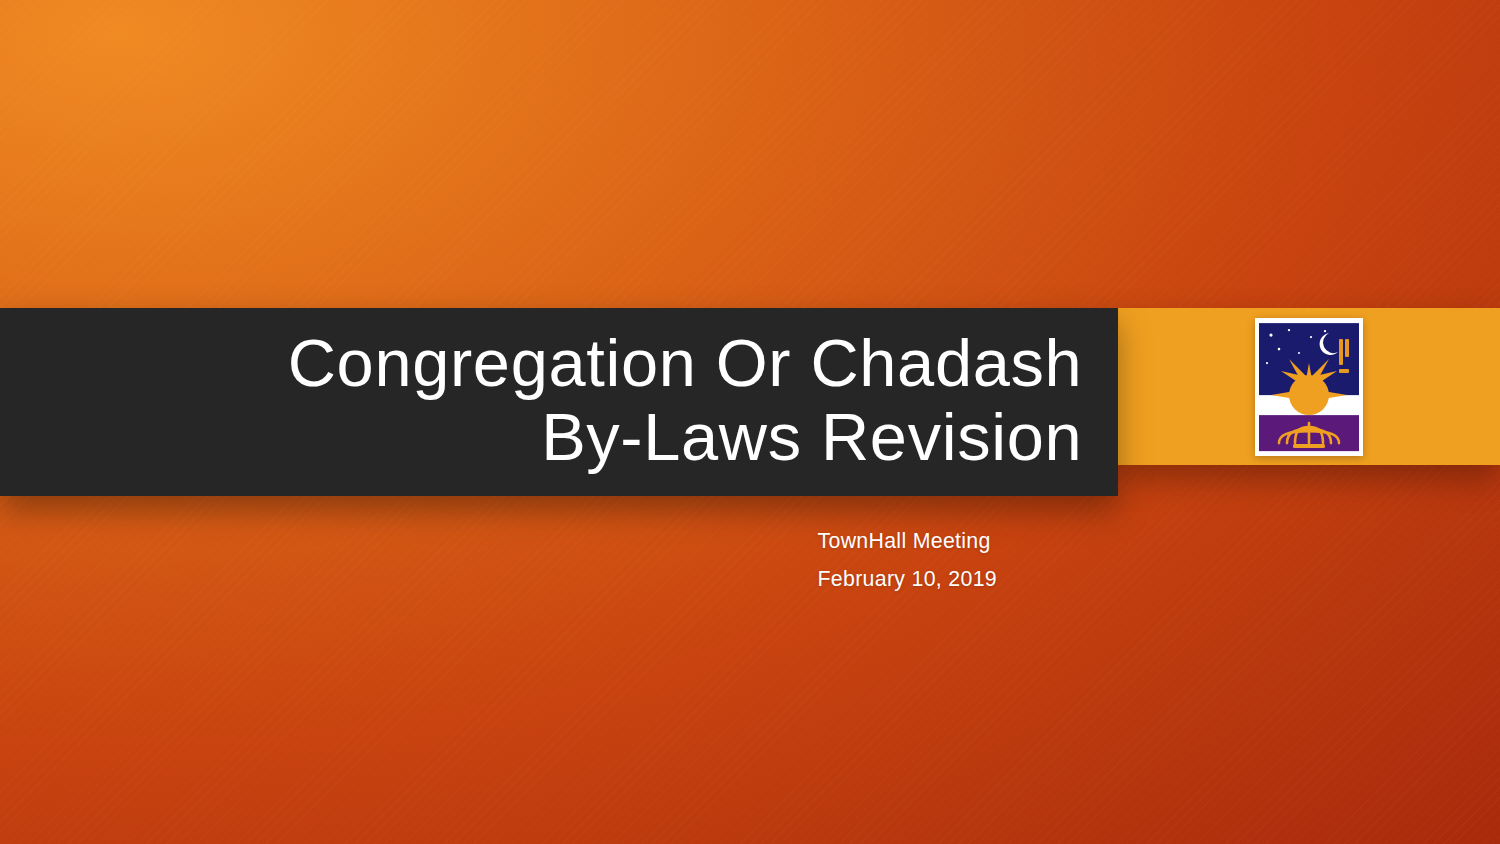Congregation Or Chadash
By-Laws Revision
TownHall Meeting
February 10, 2019